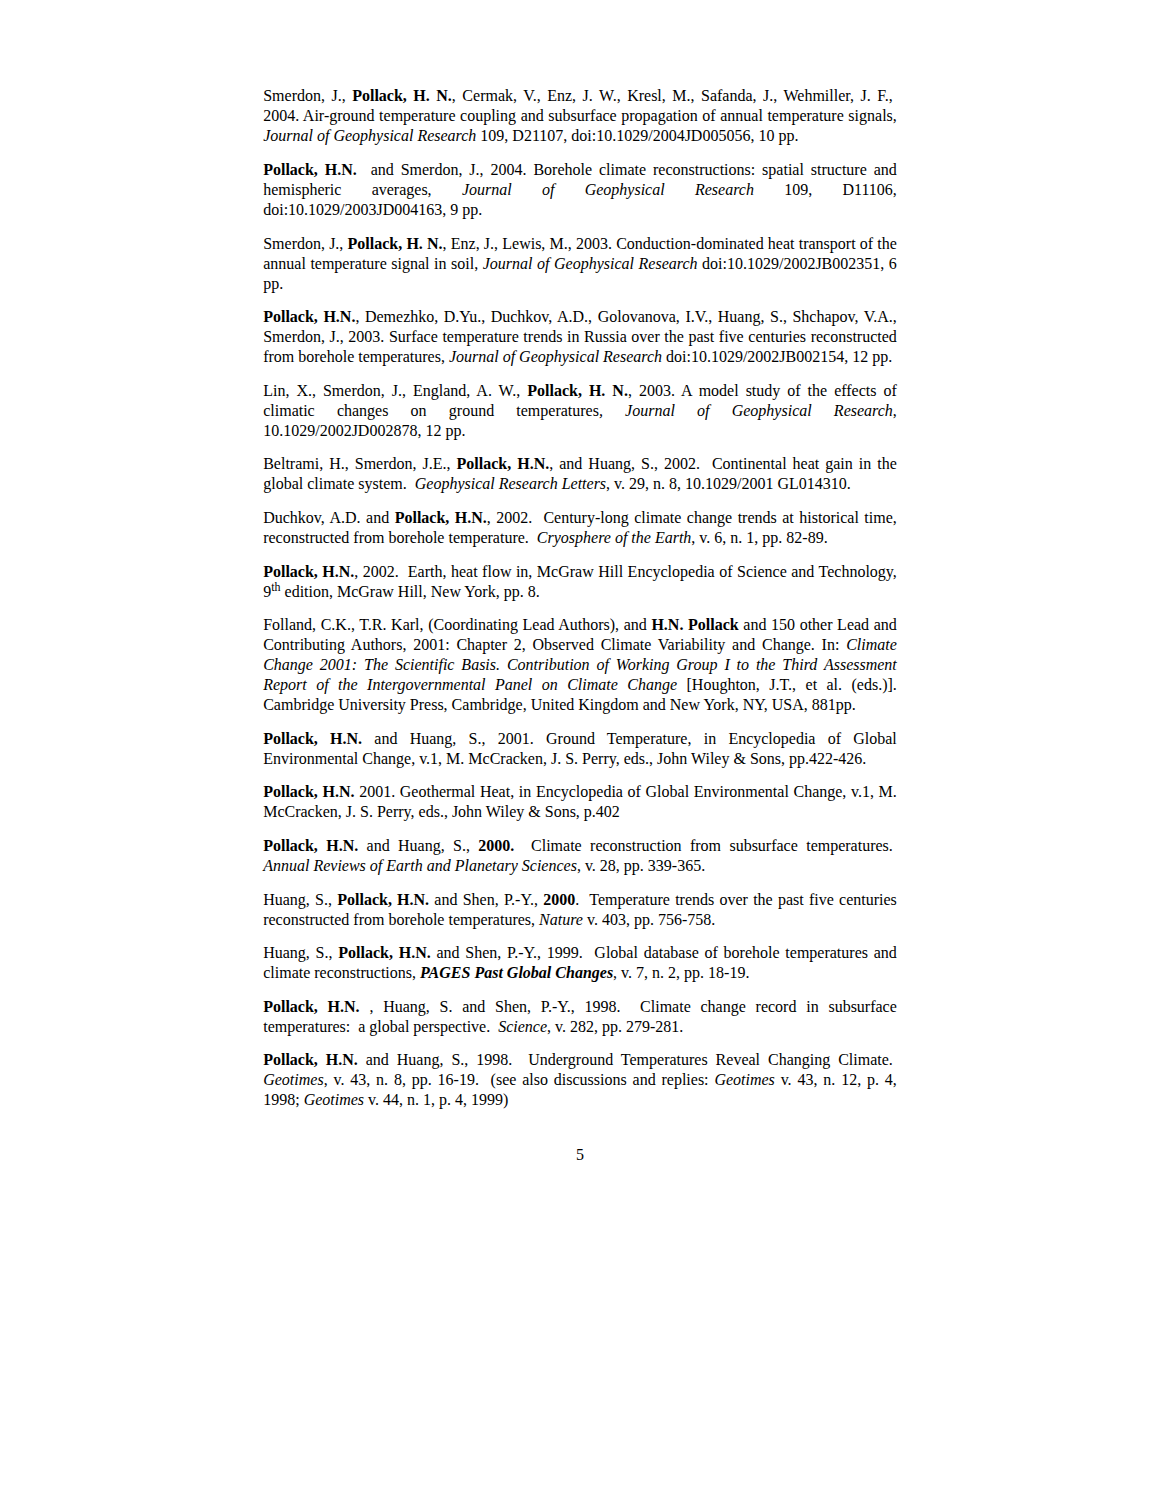Smerdon, J., Pollack, H. N., Cermak, V., Enz, J. W., Kresl, M., Safanda, J., Wehmiller, J. F., 2004. Air-ground temperature coupling and subsurface propagation of annual temperature signals, Journal of Geophysical Research 109, D21107, doi:10.1029/2004JD005056, 10 pp.
Pollack, H.N. and Smerdon, J., 2004. Borehole climate reconstructions: spatial structure and hemispheric averages, Journal of Geophysical Research 109, D11106, doi:10.1029/2003JD004163, 9 pp.
Smerdon, J., Pollack, H. N., Enz, J., Lewis, M., 2003. Conduction-dominated heat transport of the annual temperature signal in soil, Journal of Geophysical Research doi:10.1029/2002JB002351, 6 pp.
Pollack, H.N., Demezhko, D.Yu., Duchkov, A.D., Golovanova, I.V., Huang, S., Shchapov, V.A., Smerdon, J., 2003. Surface temperature trends in Russia over the past five centuries reconstructed from borehole temperatures, Journal of Geophysical Research doi:10.1029/2002JB002154, 12 pp.
Lin, X., Smerdon, J., England, A. W., Pollack, H. N., 2003. A model study of the effects of climatic changes on ground temperatures, Journal of Geophysical Research, 10.1029/2002JD002878, 12 pp.
Beltrami, H., Smerdon, J.E., Pollack, H.N., and Huang, S., 2002. Continental heat gain in the global climate system. Geophysical Research Letters, v. 29, n. 8, 10.1029/2001 GL014310.
Duchkov, A.D. and Pollack, H.N., 2002. Century-long climate change trends at historical time, reconstructed from borehole temperature. Cryosphere of the Earth, v. 6, n. 1, pp. 82-89.
Pollack, H.N., 2002. Earth, heat flow in, McGraw Hill Encyclopedia of Science and Technology, 9th edition, McGraw Hill, New York, pp. 8.
Folland, C.K., T.R. Karl, (Coordinating Lead Authors), and H.N. Pollack and 150 other Lead and Contributing Authors, 2001: Chapter 2, Observed Climate Variability and Change. In: Climate Change 2001: The Scientific Basis. Contribution of Working Group I to the Third Assessment Report of the Intergovernmental Panel on Climate Change [Houghton, J.T., et al. (eds.)]. Cambridge University Press, Cambridge, United Kingdom and New York, NY, USA, 881pp.
Pollack, H.N. and Huang, S., 2001. Ground Temperature, in Encyclopedia of Global Environmental Change, v.1, M. McCracken, J. S. Perry, eds., John Wiley & Sons, pp.422-426.
Pollack, H.N. 2001. Geothermal Heat, in Encyclopedia of Global Environmental Change, v.1, M. McCracken, J. S. Perry, eds., John Wiley & Sons, p.402
Pollack, H.N. and Huang, S., 2000. Climate reconstruction from subsurface temperatures. Annual Reviews of Earth and Planetary Sciences, v. 28, pp. 339-365.
Huang, S., Pollack, H.N. and Shen, P.-Y., 2000. Temperature trends over the past five centuries reconstructed from borehole temperatures, Nature v. 403, pp. 756-758.
Huang, S., Pollack, H.N. and Shen, P.-Y., 1999. Global database of borehole temperatures and climate reconstructions, PAGES Past Global Changes, v. 7, n. 2, pp. 18-19.
Pollack, H.N. , Huang, S. and Shen, P.-Y., 1998. Climate change record in subsurface temperatures: a global perspective. Science, v. 282, pp. 279-281.
Pollack, H.N. and Huang, S., 1998. Underground Temperatures Reveal Changing Climate. Geotimes, v. 43, n. 8, pp. 16-19. (see also discussions and replies: Geotimes v. 43, n. 12, p. 4, 1998; Geotimes v. 44, n. 1, p. 4, 1999)
5